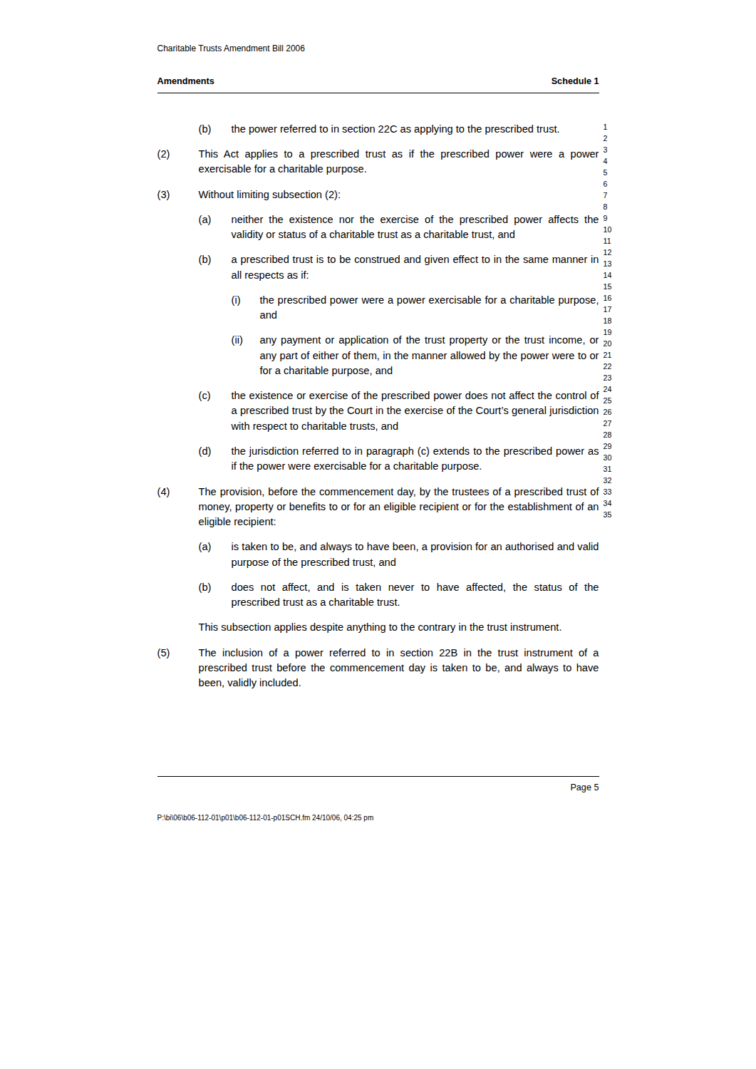Charitable Trusts Amendment Bill 2006
Amendments Schedule 1
1
2
3
4
5
6
7
8
9
10
11
12
13
14
15
16
17
18
19
20
21
22
23
24
25
26
27
28
29
30
31
32
33
34
35
(b)
the power referred to in section 22C as applying to the prescribed trust.
(2)
This Act applies to a prescribed trust as if the prescribed power were a power exercisable for a charitable purpose.
(3)
Without limiting subsection (2):
(a)
neither the existence nor the exercise of the prescribed power affects the validity or status of a charitable trust as a charitable trust, and
(b)
a prescribed trust is to be construed and given effect to in the same manner in all respects as if:
(i)
the prescribed power were a power exercisable for a charitable purpose, and
(ii)
any payment or application of the trust property or the trust income, or any part of either of them, in the manner allowed by the power were to or for a charitable purpose, and
(c)
the existence or exercise of the prescribed power does not affect the control of a prescribed trust by the Court in the exercise of the Court’s general jurisdiction with respect to charitable trusts, and
(d)
the jurisdiction referred to in paragraph (c) extends to the prescribed power as if the power were exercisable for a charitable purpose.
(4)
The provision, before the commencement day, by the trustees of a prescribed trust of money, property or benefits to or for an eligible recipient or for the establishment of an eligible recipient:
(a)
is taken to be, and always to have been, a provision for an authorised and valid purpose of the prescribed trust, and
(b)
does not affect, and is taken never to have affected, the status of the prescribed trust as a charitable trust.
This subsection applies despite anything to the contrary in the trust instrument.
(5)
The inclusion of a power referred to in section 22B in the trust instrument of a prescribed trust before the commencement day is taken to be, and always to have been, validly included.
Page 5
P:\bi\06\b06-112-01\p01\b06-112-01-p01SCH.fm 24/10/06, 04:25 pm